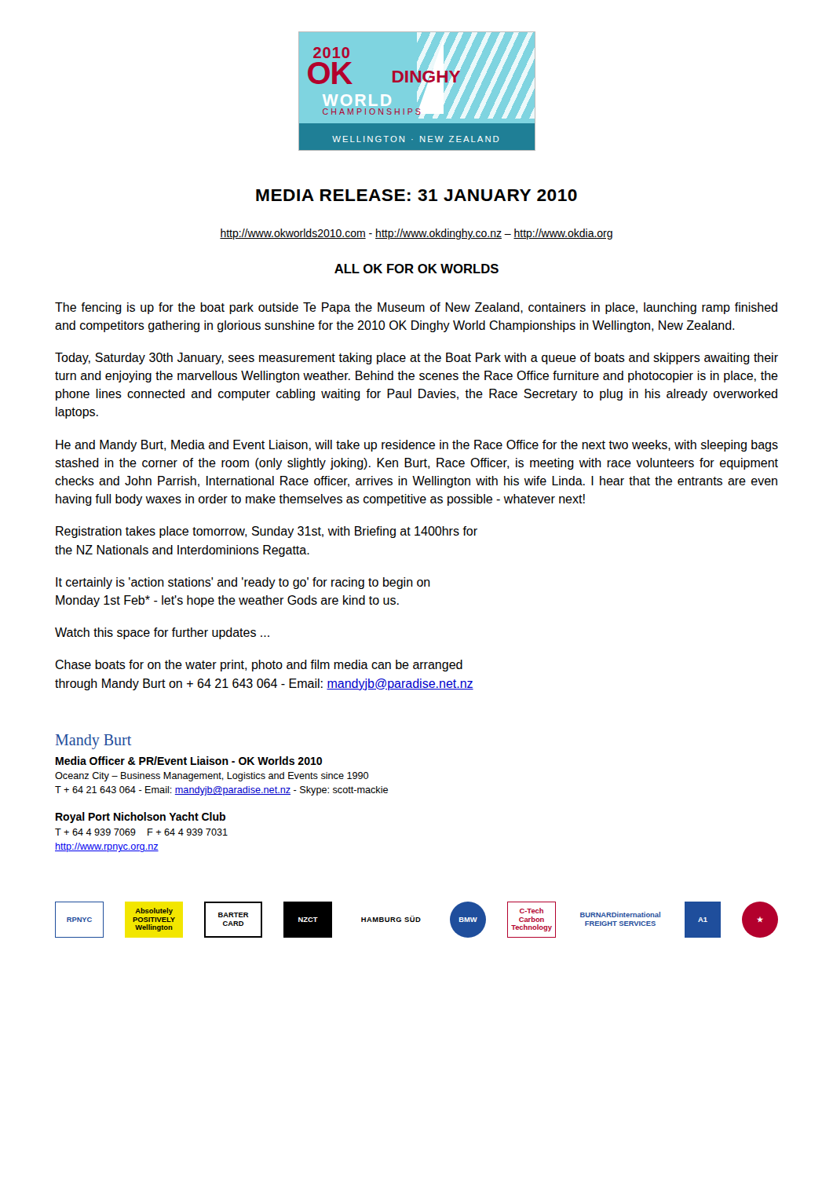2010
OK
DINGHY
WORLD
CHAMPIONSHIPS
WELLINGTON · NEW ZEALAND
MEDIA RELEASE: 31 JANUARY 2010
http://www.okworlds2010.com - http://www.okdinghy.co.nz – http://www.okdia.org
ALL OK FOR OK WORLDS
The fencing is up for the boat park outside Te Papa the Museum of New Zealand, containers in place, launching ramp finished and competitors gathering in glorious sunshine for the 2010 OK Dinghy World Championships in Wellington, New Zealand.
Today, Saturday 30th January, sees measurement taking place at the Boat Park with a queue of boats and skippers awaiting their turn and enjoying the marvellous Wellington weather. Behind the scenes the Race Office furniture and photocopier is in place, the phone lines connected and computer cabling waiting for Paul Davies, the Race Secretary to plug in his already overworked laptops.
He and Mandy Burt, Media and Event Liaison, will take up residence in the Race Office for the next two weeks, with sleeping bags stashed in the corner of the room (only slightly joking). Ken Burt, Race Officer, is meeting with race volunteers for equipment checks and John Parrish, International Race officer, arrives in Wellington with his wife Linda. I hear that the entrants are even having full body waxes in order to make themselves as competitive as possible - whatever next!
Registration takes place tomorrow, Sunday 31st, with Briefing at 1400hrs for
the NZ Nationals and Interdominions Regatta.
It certainly is 'action stations' and 'ready to go' for racing to begin on
Monday 1st Feb* - let's hope the weather Gods are kind to us.
Watch this space for further updates ...
Chase boats for on the water print, photo and film media can be arranged
through Mandy Burt on + 64 21 643 064 - Email: mandyjb@paradise.net.nz
Mandy Burt
Media Officer & PR/Event Liaison - OK Worlds 2010
Oceanz City – Business Management, Logistics and Events since 1990
T + 64 21 643 064 - Email: mandyjb@paradise.net.nz - Skype: scott-mackie
Royal Port Nicholson Yacht Club
T + 64 4 939 7069 F + 64 4 939 7031
http://www.rpnyc.org.nz
RPNYC
Absolutely
POSITIVELY
Wellington
BARTER
CARD
NZCT
HAMBURG SÜD
BMW
C-Tech
Carbon Technology
BURNARDinternational
FREIGHT SERVICES
A1
★